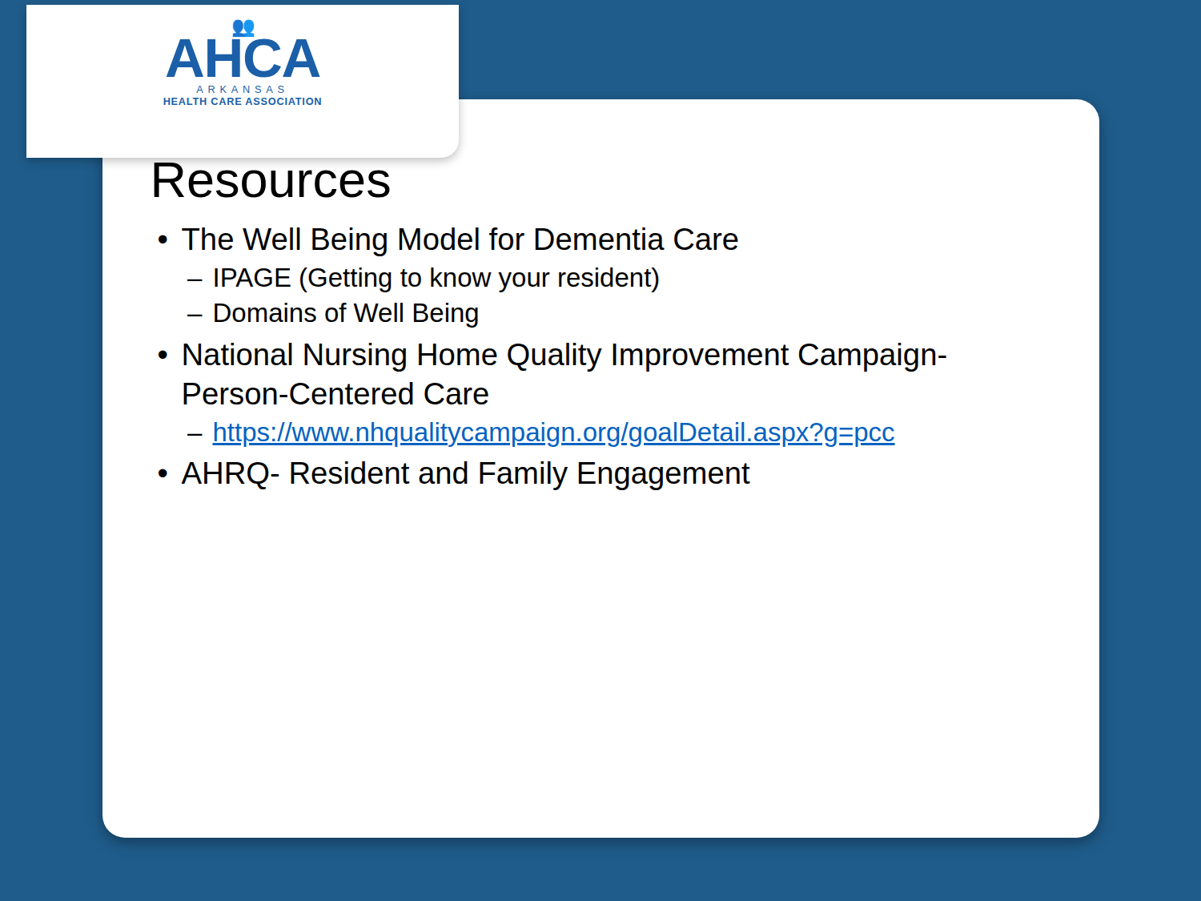Resources
The Well Being Model for Dementia Care
IPAGE (Getting to know your resident)
Domains of Well Being
National Nursing Home Quality Improvement Campaign- Person-Centered Care
https://www.nhqualitycampaign.org/goalDetail.aspx?g=pcc
AHRQ- Resident and Family Engagement
👥
AHCA
ARKANSAS
HEALTH CARE ASSOCIATION